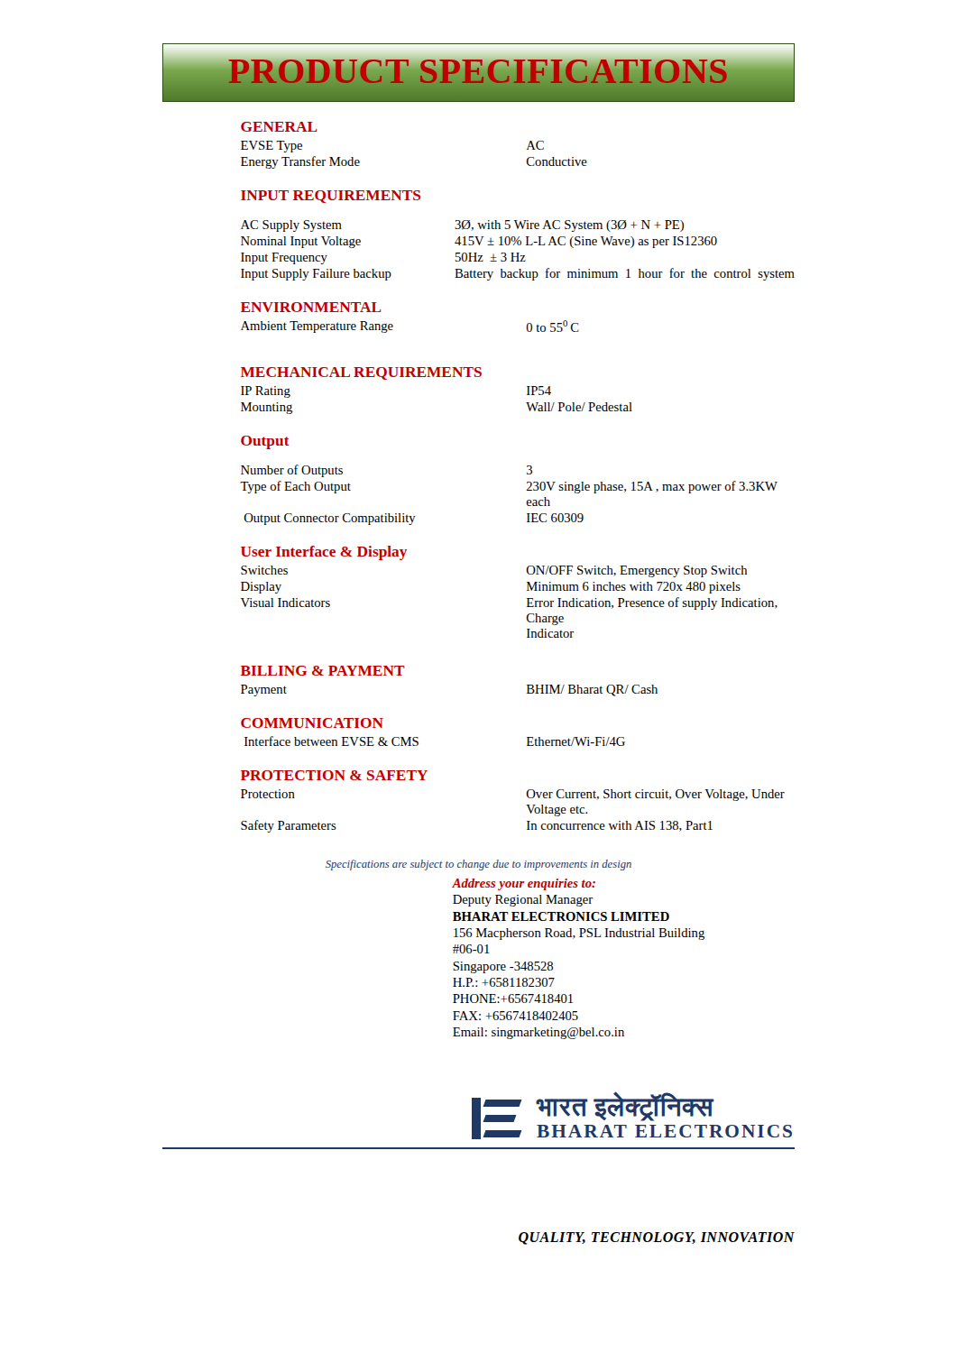PRODUCT SPECIFICATIONS
GENERAL
| EVSE Type | AC |
| Energy Transfer Mode | Conductive |
INPUT REQUIREMENTS
| AC Supply System | 3Ø, with 5 Wire AC System (3Ø + N + PE) |
| Nominal Input Voltage | 415V ± 10% L-L AC (Sine Wave) as per IS12360 |
| Input Frequency | 50Hz ± 3 Hz |
| Input Supply Failure backup | Battery backup for minimum 1 hour for the control system |
ENVIRONMENTAL
| Ambient Temperature Range | 0 to 55 0 C |
MECHANICAL REQUIREMENTS
| IP Rating | IP54 |
| Mounting | Wall/ Pole/ Pedestal |
Output
| Number of Outputs | 3 |
| Type of Each Output | 230V single phase, 15A , max power of 3.3KW each |
| Output Connector Compatibility | IEC 60309 |
User Interface & Display
| Switches | ON/OFF Switch, Emergency Stop Switch |
| Display | Minimum 6 inches with 720x 480 pixels |
| Visual Indicators | Error Indication, Presence of supply Indication, Charge Indicator |
BILLING & PAYMENT
| Payment | BHIM/ Bharat QR/ Cash |
COMMUNICATION
| Interface between EVSE & CMS | Ethernet/Wi-Fi/4G |
PROTECTION & SAFETY
| Protection | Over Current, Short circuit, Over Voltage, Under Voltage etc. |
| Safety Parameters | In concurrence with AIS 138, Part1 |
Specifications are subject to change due to improvements in design
Address your enquiries to:
Deputy Regional Manager
BHARAT ELECTRONICS LIMITED
156 Macpherson Road, PSL Industrial Building
#06-01
Singapore -348528
H.P.: +6581182307
PHONE:+6567418401
FAX: +6567418402405
Email: singmarketing@bel.co.in
भारत इलेक्ट्रॉनिक्स
BHARAT ELECTRONICS
QUALITY, TECHNOLOGY, INNOVATION